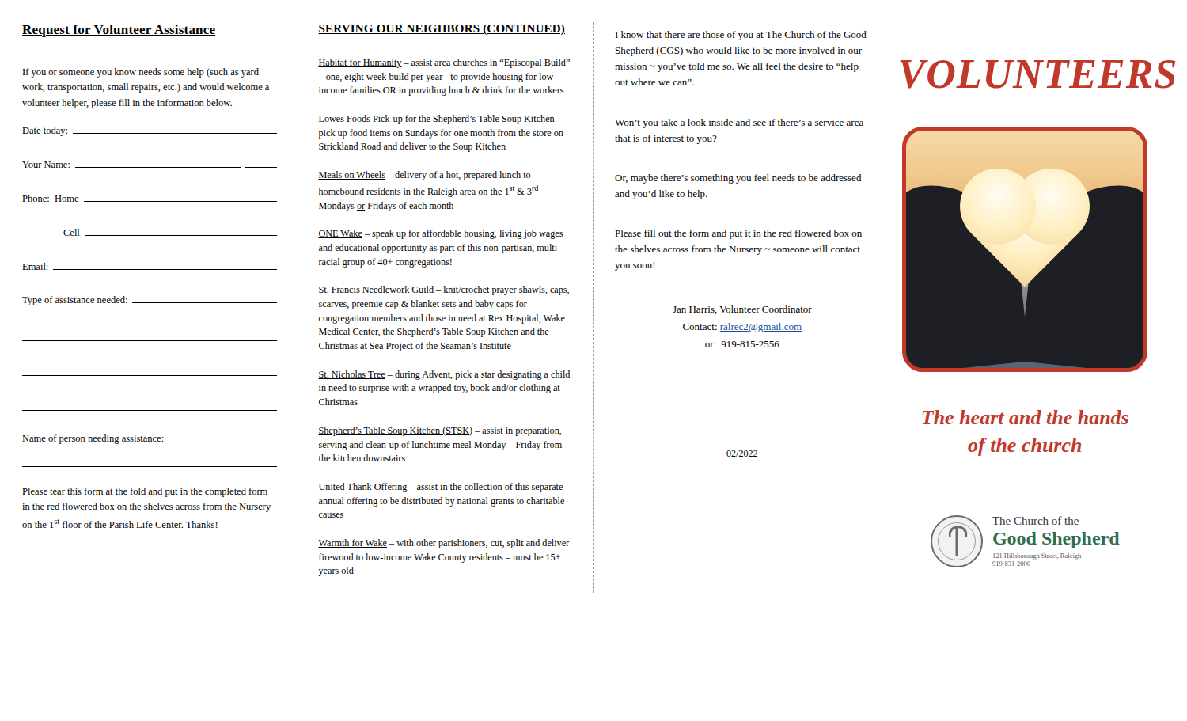Request for Volunteer Assistance
If you or someone you know needs some help (such as yard work, transportation, small repairs, etc.) and would welcome a volunteer helper, please fill in the information below.
Date today:
Your Name:
Phone: Home
Cell
Email:
Type of assistance needed:
Name of person needing assistance:
Please tear this form at the fold and put in the completed form in the red flowered box on the shelves across from the Nursery on the 1st floor of the Parish Life Center. Thanks!
SERVING OUR NEIGHBORS (CONTINUED)
Habitat for Humanity – assist area churches in “Episcopal Build” – one, eight week build per year - to provide housing for low income families OR in providing lunch & drink for the workers
Lowes Foods Pick-up for the Shepherd’s Table Soup Kitchen – pick up food items on Sundays for one month from the store on Strickland Road and deliver to the Soup Kitchen
Meals on Wheels – delivery of a hot, prepared lunch to homebound residents in the Raleigh area on the 1st & 3rd Mondays or Fridays of each month
ONE Wake – speak up for affordable housing, living job wages and educational opportunity as part of this non-partisan, multi-racial group of 40+ congregations!
St. Francis Needlework Guild – knit/crochet prayer shawls, caps, scarves, preemie cap & blanket sets and baby caps for congregation members and those in need at Rex Hospital, Wake Medical Center, the Shepherd’s Table Soup Kitchen and the Christmas at Sea Project of the Seaman’s Institute
St. Nicholas Tree – during Advent, pick a star designating a child in need to surprise with a wrapped toy, book and/or clothing at Christmas
Shepherd’s Table Soup Kitchen (STSK) – assist in preparation, serving and clean-up of lunchtime meal Monday – Friday from the kitchen downstairs
United Thank Offering – assist in the collection of this separate annual offering to be distributed by national grants to charitable causes
Warmth for Wake – with other parishioners, cut, split and deliver firewood to low-income Wake County residents – must be 15+ years old
I know that there are those of you at The Church of the Good Shepherd (CGS) who would like to be more involved in our mission ~ you’ve told me so. We all feel the desire to “help out where we can”.
Won’t you take a look inside and see if there’s a service area that is of interest to you?
Or, maybe there’s something you feel needs to be addressed and you’d like to help.
Please fill out the form and put it in the red flowered box on the shelves across from the Nursery ~ someone will contact you soon!
Jan Harris, Volunteer Coordinator
Contact: ralrec2@gmail.com
or 919-815-2556
02/2022
VOLUNTEERS
The heart and the hands
of the church
The Church of the
Good Shepherd
121 Hillsborough Street, Raleigh
919-831-2000